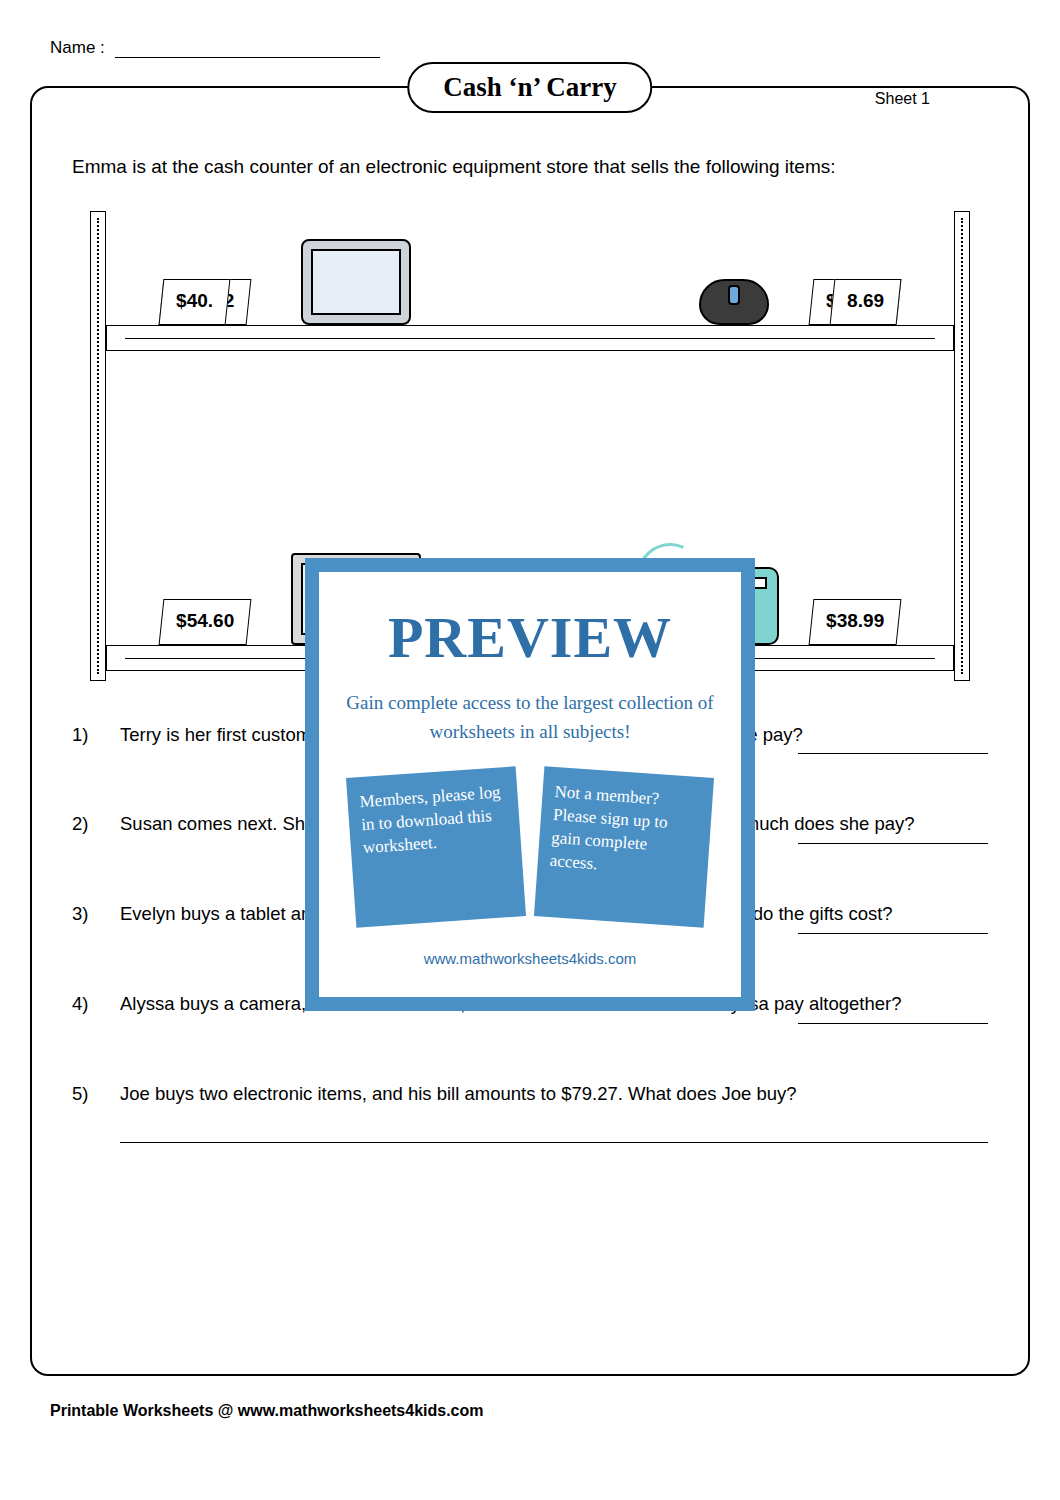Name :
Sheet 1
Cash ‘n’ Carry
Emma is at the cash counter of an electronic equipment store that sells the following items:
$54.60
$38.99
$70.02
$15.80
$40.
8.69
1) Terry is her first customer. He buys a camera and a tablet. How much does he pay?
2) Susan comes next. She buys a mouse and a printer for her new office. How much does she pay?
3) Evelyn buys a tablet and a camera as a gift for her son’s birthday. How much do the gifts cost?
4) Alyssa buys a camera, a microwave oven, and a tablet. How much does Alyssa pay altogether?
5) Joe buys two electronic items, and his bill amounts to $79.27. What does Joe buy?
PREVIEW
Gain complete access to the largest collection of worksheets in all subjects!
Members, please log in to download this worksheet.
Not a member? Please sign up to gain complete access.
www.mathworksheets4kids.com
Printable Worksheets @ www.mathworksheets4kids.com